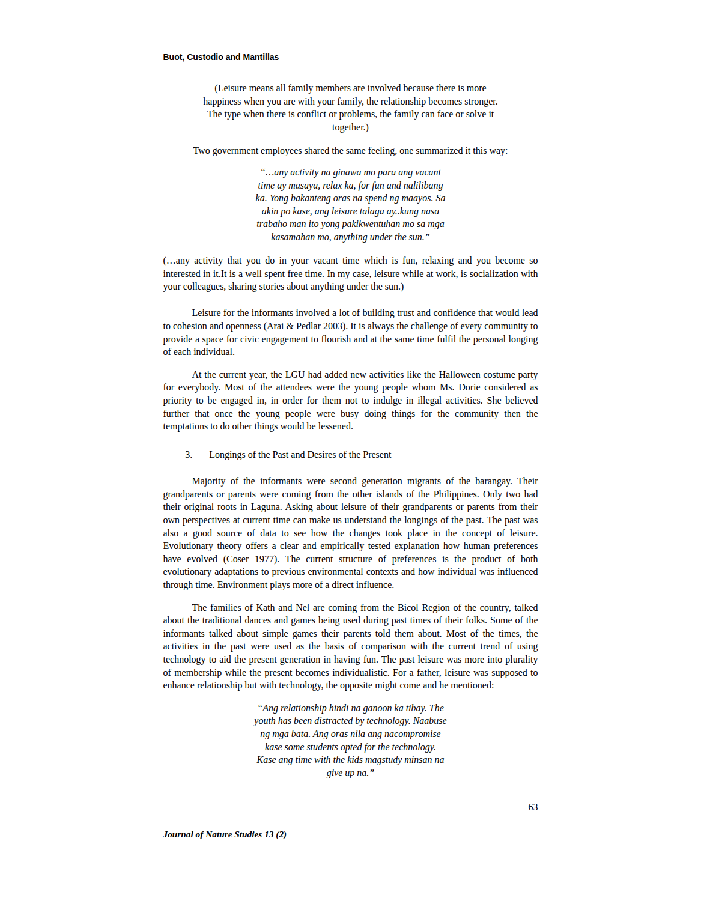Buot, Custodio and Mantillas
(Leisure means all family members are involved because there is more happiness when you are with your family, the relationship becomes stronger. The type when there is conflict or problems, the family can face or solve it together.)
Two government employees shared the same feeling, one summarized it this way:
“…any activity na ginawa mo para ang vacant
time ay masaya, relax ka, for fun and nalilibang
ka. Yong bakanteng oras na spend ng maayos. Sa
akin po kase, ang leisure talaga ay..kung nasa
trabaho man ito yong pakikwentuhan mo sa mga
kasamahan mo, anything under the sun.”
(…any activity that you do in your vacant time which is fun, relaxing and you become so interested in it.It is a well spent free time. In my case, leisure while at work, is socialization with your colleagues, sharing stories about anything under the sun.)
Leisure for the informants involved a lot of building trust and confidence that would lead to cohesion and openness (Arai & Pedlar 2003). It is always the challenge of every community to provide a space for civic engagement to flourish and at the same time fulfil the personal longing of each individual.
At the current year, the LGU had added new activities like the Halloween costume party for everybody. Most of the attendees were the young people whom Ms. Dorie considered as priority to be engaged in, in order for them not to indulge in illegal activities. She believed further that once the young people were busy doing things for the community then the temptations to do other things would be lessened.
Longings of the Past and Desires of the Present
Majority of the informants were second generation migrants of the barangay. Their grandparents or parents were coming from the other islands of the Philippines. Only two had their original roots in Laguna. Asking about leisure of their grandparents or parents from their own perspectives at current time can make us understand the longings of the past. The past was also a good source of data to see how the changes took place in the concept of leisure. Evolutionary theory offers a clear and empirically tested explanation how human preferences have evolved (Coser 1977). The current structure of preferences is the product of both evolutionary adaptations to previous environmental contexts and how individual was influenced through time. Environment plays more of a direct influence.
The families of Kath and Nel are coming from the Bicol Region of the country, talked about the traditional dances and games being used during past times of their folks. Some of the informants talked about simple games their parents told them about. Most of the times, the activities in the past were used as the basis of comparison with the current trend of using technology to aid the present generation in having fun. The past leisure was more into plurality of membership while the present becomes individualistic. For a father, leisure was supposed to enhance relationship but with technology, the opposite might come and he mentioned:
“Ang relationship hindi na ganoon ka tibay. The
youth has been distracted by technology. Naabuse
ng mga bata. Ang oras nila ang nacompromise
kase some students opted for the technology.
Kase ang time with the kids magstudy minsan na
give up na.”
63
Journal of Nature Studies 13 (2)